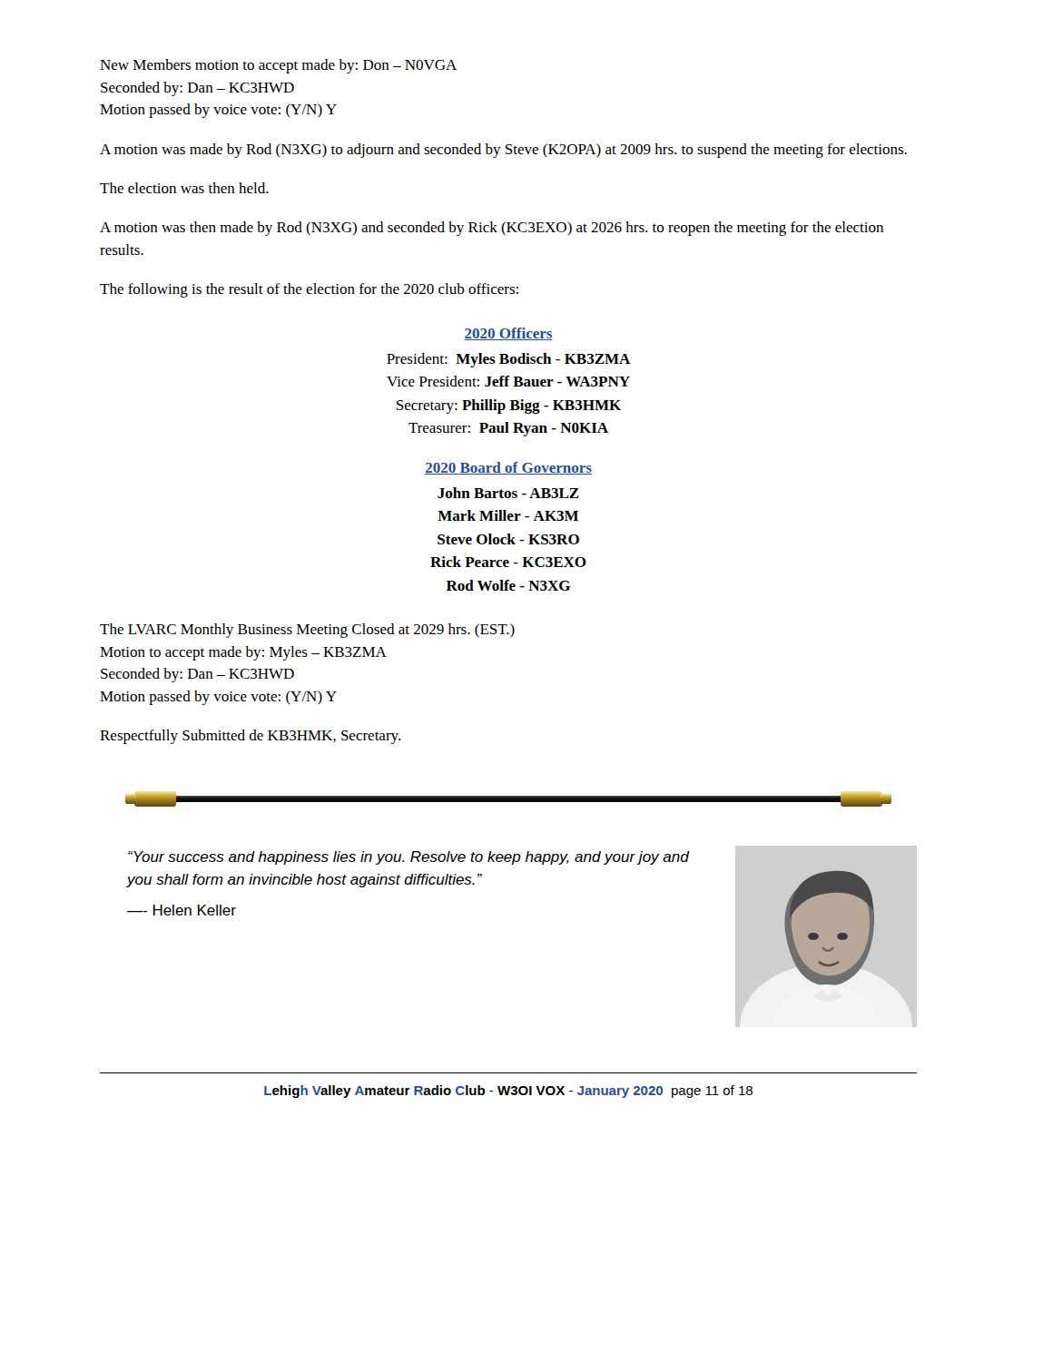New Members motion to accept made by: Don – N0VGA
Seconded by: Dan – KC3HWD
Motion passed by voice vote: (Y/N) Y
A motion was made by Rod (N3XG) to adjourn and seconded by Steve (K2OPA) at 2009 hrs. to suspend the meeting for elections.
The election was then held.
A motion was then made by Rod (N3XG) and seconded by Rick (KC3EXO) at 2026 hrs. to reopen the meeting for the election results.
The following is the result of the election for the 2020 club officers:
2020 Officers
President: Myles Bodisch - KB3ZMA
Vice President: Jeff Bauer - WA3PNY
Secretary: Phillip Bigg - KB3HMK
Treasurer: Paul Ryan - N0KIA
2020 Board of Governors
John Bartos - AB3LZ
Mark Miller - AK3M
Steve Olock - KS3RO
Rick Pearce - KC3EXO
Rod Wolfe - N3XG
The LVARC Monthly Business Meeting Closed at 2029 hrs. (EST.)
Motion to accept made by: Myles – KB3ZMA
Seconded by: Dan – KC3HWD
Motion passed by voice vote: (Y/N) Y
Respectfully Submitted de KB3HMK, Secretary.
“Your success and happiness lies in you. Resolve to keep happy, and your joy and you shall form an invincible host against difficulties.” —- Helen Keller
Lehig h Valley Amateur Radio Club - W3OI VOX - January 2020 page 11 of 18